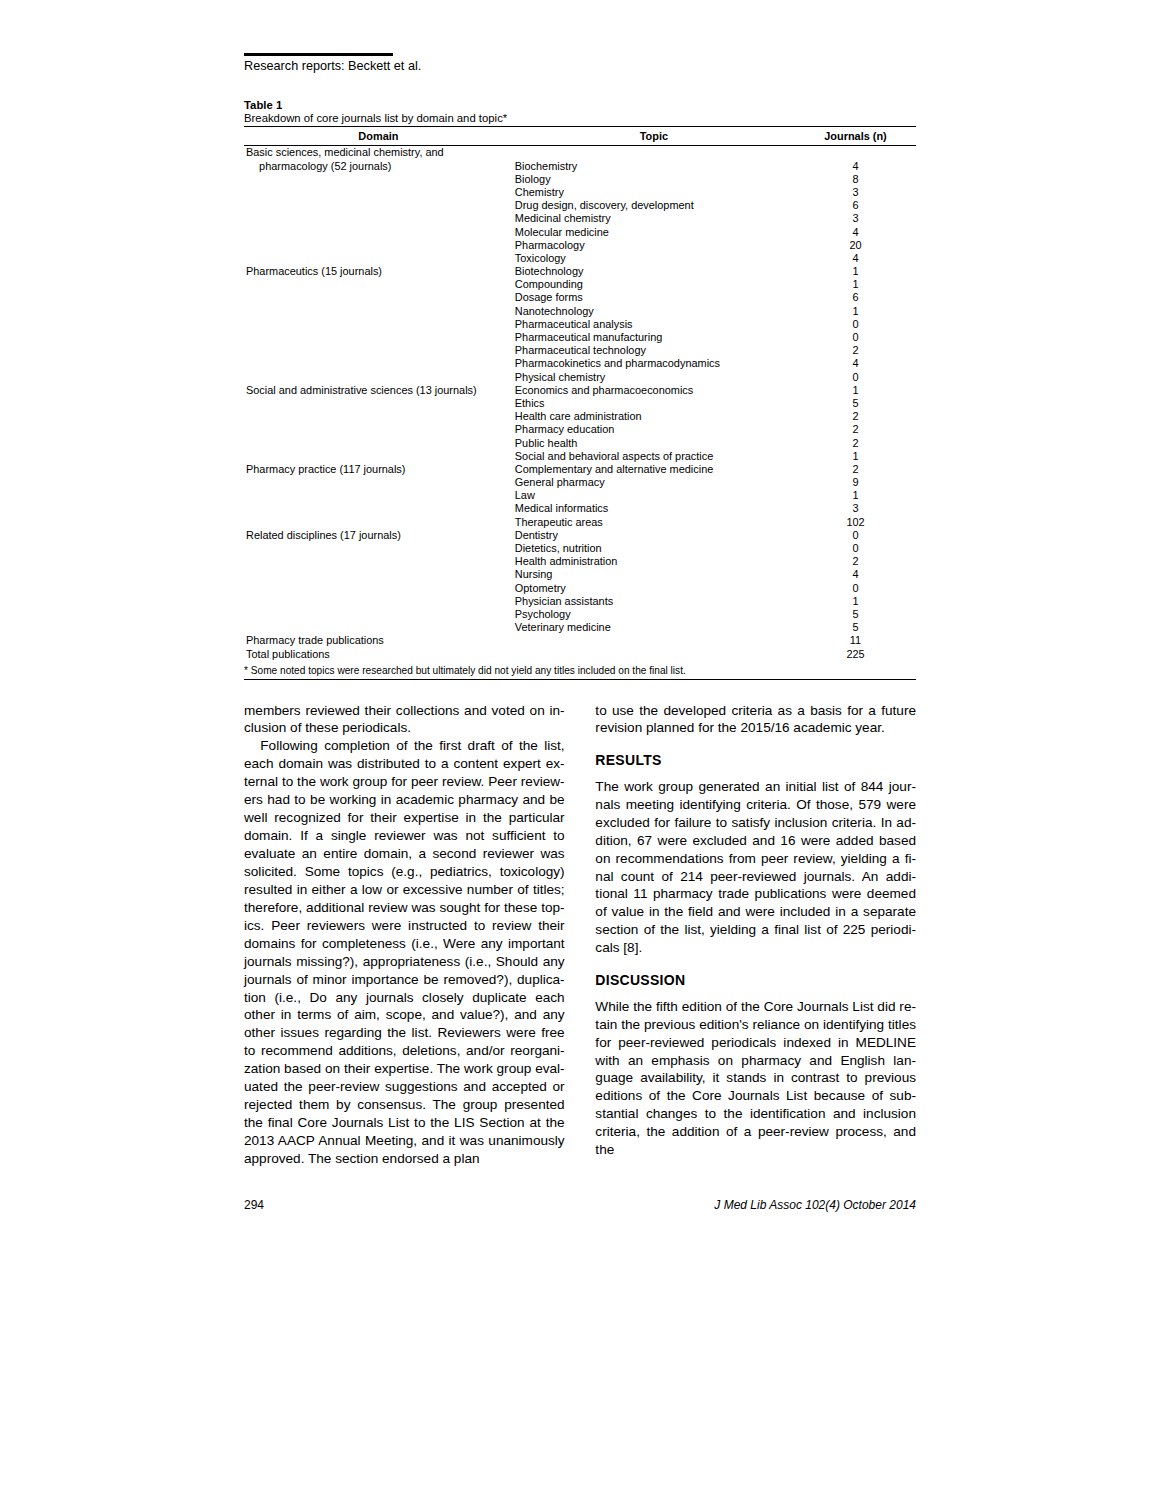Research reports: Beckett et al.
Table 1
Breakdown of core journals list by domain and topic*
| Domain | Topic | Journals (n) |
| --- | --- | --- |
| Basic sciences, medicinal chemistry, and | | |
| pharmacology (52 journals) | Biochemistry | 4 |
| | Biology | 8 |
| | Chemistry | 3 |
| | Drug design, discovery, development | 6 |
| | Medicinal chemistry | 3 |
| | Molecular medicine | 4 |
| | Pharmacology | 20 |
| | Toxicology | 4 |
| Pharmaceutics (15 journals) | Biotechnology | 1 |
| | Compounding | 1 |
| | Dosage forms | 6 |
| | Nanotechnology | 1 |
| | Pharmaceutical analysis | 0 |
| | Pharmaceutical manufacturing | 0 |
| | Pharmaceutical technology | 2 |
| | Pharmacokinetics and pharmacodynamics | 4 |
| | Physical chemistry | 0 |
| Social and administrative sciences (13 journals) | Economics and pharmacoeconomics | 1 |
| | Ethics | 5 |
| | Health care administration | 2 |
| | Pharmacy education | 2 |
| | Public health | 2 |
| | Social and behavioral aspects of practice | 1 |
| Pharmacy practice (117 journals) | Complementary and alternative medicine | 2 |
| | General pharmacy | 9 |
| | Law | 1 |
| | Medical informatics | 3 |
| | Therapeutic areas | 102 |
| Related disciplines (17 journals) | Dentistry | 0 |
| | Dietetics, nutrition | 0 |
| | Health administration | 2 |
| | Nursing | 4 |
| | Optometry | 0 |
| | Physician assistants | 1 |
| | Psychology | 5 |
| | Veterinary medicine | 5 |
| Pharmacy trade publications | | 11 |
| Total publications | | 225 |
* Some noted topics were researched but ultimately did not yield any titles included on the final list.
members reviewed their collections and voted on inclusion of these periodicals.
Following completion of the first draft of the list, each domain was distributed to a content expert external to the work group for peer review. Peer reviewers had to be working in academic pharmacy and be well recognized for their expertise in the particular domain. If a single reviewer was not sufficient to evaluate an entire domain, a second reviewer was solicited. Some topics (e.g., pediatrics, toxicology) resulted in either a low or excessive number of titles; therefore, additional review was sought for these topics. Peer reviewers were instructed to review their domains for completeness (i.e., Were any important journals missing?), appropriateness (i.e., Should any journals of minor importance be removed?), duplication (i.e., Do any journals closely duplicate each other in terms of aim, scope, and value?), and any other issues regarding the list. Reviewers were free to recommend additions, deletions, and/or reorganization based on their expertise. The work group evaluated the peer-review suggestions and accepted or rejected them by consensus. The group presented the final Core Journals List to the LIS Section at the 2013 AACP Annual Meeting, and it was unanimously approved. The section endorsed a plan
to use the developed criteria as a basis for a future revision planned for the 2015/16 academic year.
RESULTS
The work group generated an initial list of 844 journals meeting identifying criteria. Of those, 579 were excluded for failure to satisfy inclusion criteria. In addition, 67 were excluded and 16 were added based on recommendations from peer review, yielding a final count of 214 peer-reviewed journals. An additional 11 pharmacy trade publications were deemed of value in the field and were included in a separate section of the list, yielding a final list of 225 periodicals [8].
DISCUSSION
While the fifth edition of the Core Journals List did retain the previous edition's reliance on identifying titles for peer-reviewed periodicals indexed in MEDLINE with an emphasis on pharmacy and English language availability, it stands in contrast to previous editions of the Core Journals List because of substantial changes to the identification and inclusion criteria, the addition of a peer-review process, and the
294
J Med Lib Assoc 102(4) October 2014